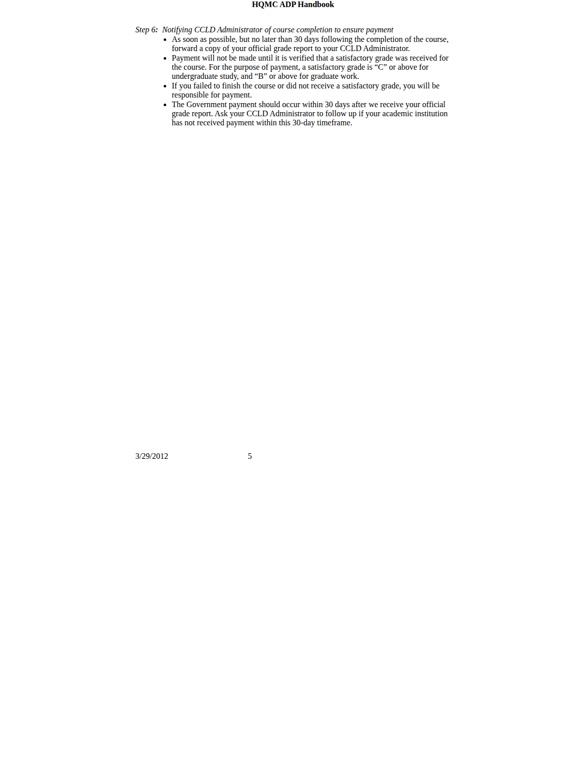HQMC ADP Handbook
Step 6: Notifying CCLD Administrator of course completion to ensure payment
As soon as possible, but no later than 30 days following the completion of the course, forward a copy of your official grade report to your CCLD Administrator.
Payment will not be made until it is verified that a satisfactory grade was received for the course. For the purpose of payment, a satisfactory grade is “C” or above for undergraduate study, and “B” or above for graduate work.
If you failed to finish the course or did not receive a satisfactory grade, you will be responsible for payment.
The Government payment should occur within 30 days after we receive your official grade report. Ask your CCLD Administrator to follow up if your academic institution has not received payment within this 30-day timeframe.
3/29/2012 5